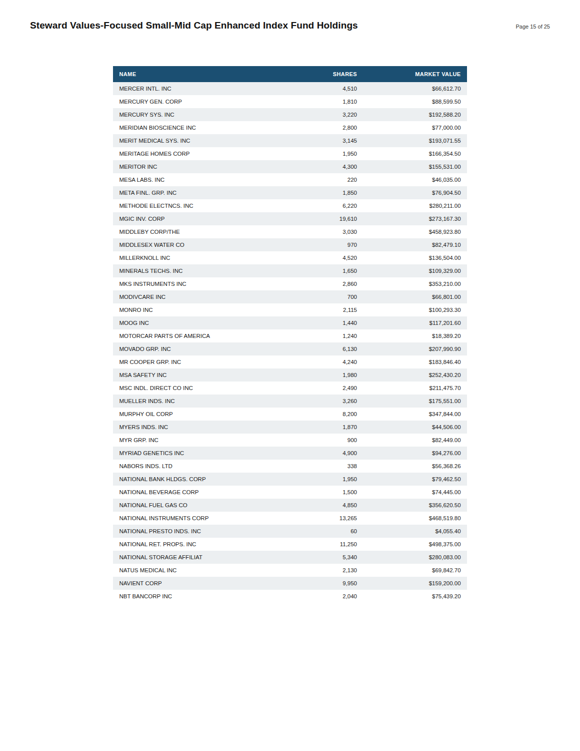Steward Values-Focused Small-Mid Cap Enhanced Index Fund Holdings
Page 15 of 25
| NAME | SHARES | MARKET VALUE |
| --- | --- | --- |
| MERCER INTL. INC | 4,510 | $66,612.70 |
| MERCURY GEN. CORP | 1,810 | $88,599.50 |
| MERCURY SYS. INC | 3,220 | $192,588.20 |
| MERIDIAN BIOSCIENCE INC | 2,800 | $77,000.00 |
| MERIT MEDICAL SYS. INC | 3,145 | $193,071.55 |
| MERITAGE HOMES CORP | 1,950 | $166,354.50 |
| MERITOR INC | 4,300 | $155,531.00 |
| MESA LABS. INC | 220 | $46,035.00 |
| META FINL. GRP. INC | 1,850 | $76,904.50 |
| METHODE ELECTNCS. INC | 6,220 | $280,211.00 |
| MGIC INV. CORP | 19,610 | $273,167.30 |
| MIDDLEBY CORP/THE | 3,030 | $458,923.80 |
| MIDDLESEX WATER CO | 970 | $82,479.10 |
| MILLERKNOLL INC | 4,520 | $136,504.00 |
| MINERALS TECHS. INC | 1,650 | $109,329.00 |
| MKS INSTRUMENTS INC | 2,860 | $353,210.00 |
| MODIVCARE INC | 700 | $66,801.00 |
| MONRO INC | 2,115 | $100,293.30 |
| MOOG INC | 1,440 | $117,201.60 |
| MOTORCAR PARTS OF AMERICA | 1,240 | $18,389.20 |
| MOVADO GRP. INC | 6,130 | $207,990.90 |
| MR COOPER GRP. INC | 4,240 | $183,846.40 |
| MSA SAFETY INC | 1,980 | $252,430.20 |
| MSC INDL. DIRECT CO INC | 2,490 | $211,475.70 |
| MUELLER INDS. INC | 3,260 | $175,551.00 |
| MURPHY OIL CORP | 8,200 | $347,844.00 |
| MYERS INDS. INC | 1,870 | $44,506.00 |
| MYR GRP. INC | 900 | $82,449.00 |
| MYRIAD GENETICS INC | 4,900 | $94,276.00 |
| NABORS INDS. LTD | 338 | $56,368.26 |
| NATIONAL BANK HLDGS. CORP | 1,950 | $79,462.50 |
| NATIONAL BEVERAGE CORP | 1,500 | $74,445.00 |
| NATIONAL FUEL GAS CO | 4,850 | $356,620.50 |
| NATIONAL INSTRUMENTS CORP | 13,265 | $468,519.80 |
| NATIONAL PRESTO INDS. INC | 60 | $4,055.40 |
| NATIONAL RET. PROPS. INC | 11,250 | $498,375.00 |
| NATIONAL STORAGE AFFILIAT | 5,340 | $280,083.00 |
| NATUS MEDICAL INC | 2,130 | $69,842.70 |
| NAVIENT CORP | 9,950 | $159,200.00 |
| NBT BANCORP INC | 2,040 | $75,439.20 |